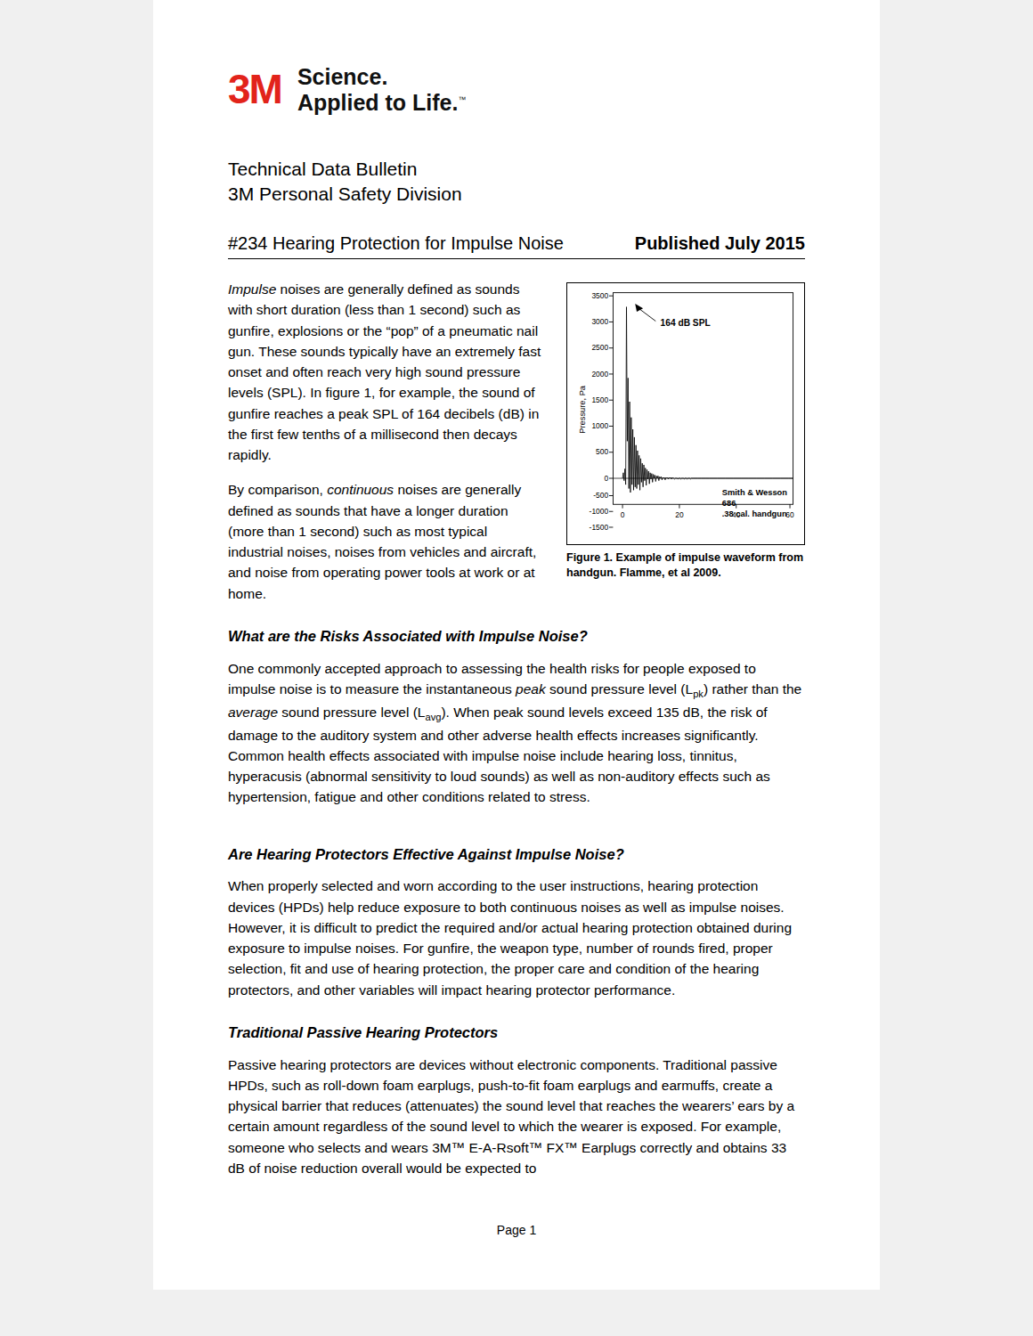3M
Science.
Applied to Life.™
Technical Data Bulletin
3M Personal Safety Division
#234 Hearing Protection for Impulse Noise Published July 2015
3500 3000 2500 2000 1500 1000 500 0 -500 -1000 -1500 Pressure, Pa 164 dB SPL Smith & Wesson 686 .38 cal. handgun 0 20 40 60
Figure 1. Example of impulse waveform from handgun. Flamme, et al 2009.
Impulse noises are generally defined as sounds with short duration (less than 1 second) such as gunfire, explosions or the “pop” of a pneumatic nail gun. These sounds typically have an extremely fast onset and often reach very high sound pressure levels (SPL). In figure 1, for example, the sound of gunfire reaches a peak SPL of 164 decibels (dB) in the first few tenths of a millisecond then decays rapidly.
By comparison, continuous noises are generally defined as sounds that have a longer duration (more than 1 second) such as most typical industrial noises, noises from vehicles and aircraft, and noise from operating power tools at work or at home.
What are the Risks Associated with Impulse Noise?
One commonly accepted approach to assessing the health risks for people exposed to impulse noise is to measure the instantaneous peak sound pressure level (Lpk) rather than the average sound pressure level (Lavg). When peak sound levels exceed 135 dB, the risk of damage to the auditory system and other adverse health effects increases significantly. Common health effects associated with impulse noise include hearing loss, tinnitus, hyperacusis (abnormal sensitivity to loud sounds) as well as non-auditory effects such as hypertension, fatigue and other conditions related to stress.
Are Hearing Protectors Effective Against Impulse Noise?
When properly selected and worn according to the user instructions, hearing protection devices (HPDs) help reduce exposure to both continuous noises as well as impulse noises. However, it is difficult to predict the required and/or actual hearing protection obtained during exposure to impulse noises. For gunfire, the weapon type, number of rounds fired, proper selection, fit and use of hearing protection, the proper care and condition of the hearing protectors, and other variables will impact hearing protector performance.
Traditional Passive Hearing Protectors
Passive hearing protectors are devices without electronic components. Traditional passive HPDs, such as roll-down foam earplugs, push-to-fit foam earplugs and earmuffs, create a physical barrier that reduces (attenuates) the sound level that reaches the wearers’ ears by a certain amount regardless of the sound level to which the wearer is exposed. For example, someone who selects and wears 3M™ E-A-Rsoft™ FX™ Earplugs correctly and obtains 33 dB of noise reduction overall would be expected to
Page 1